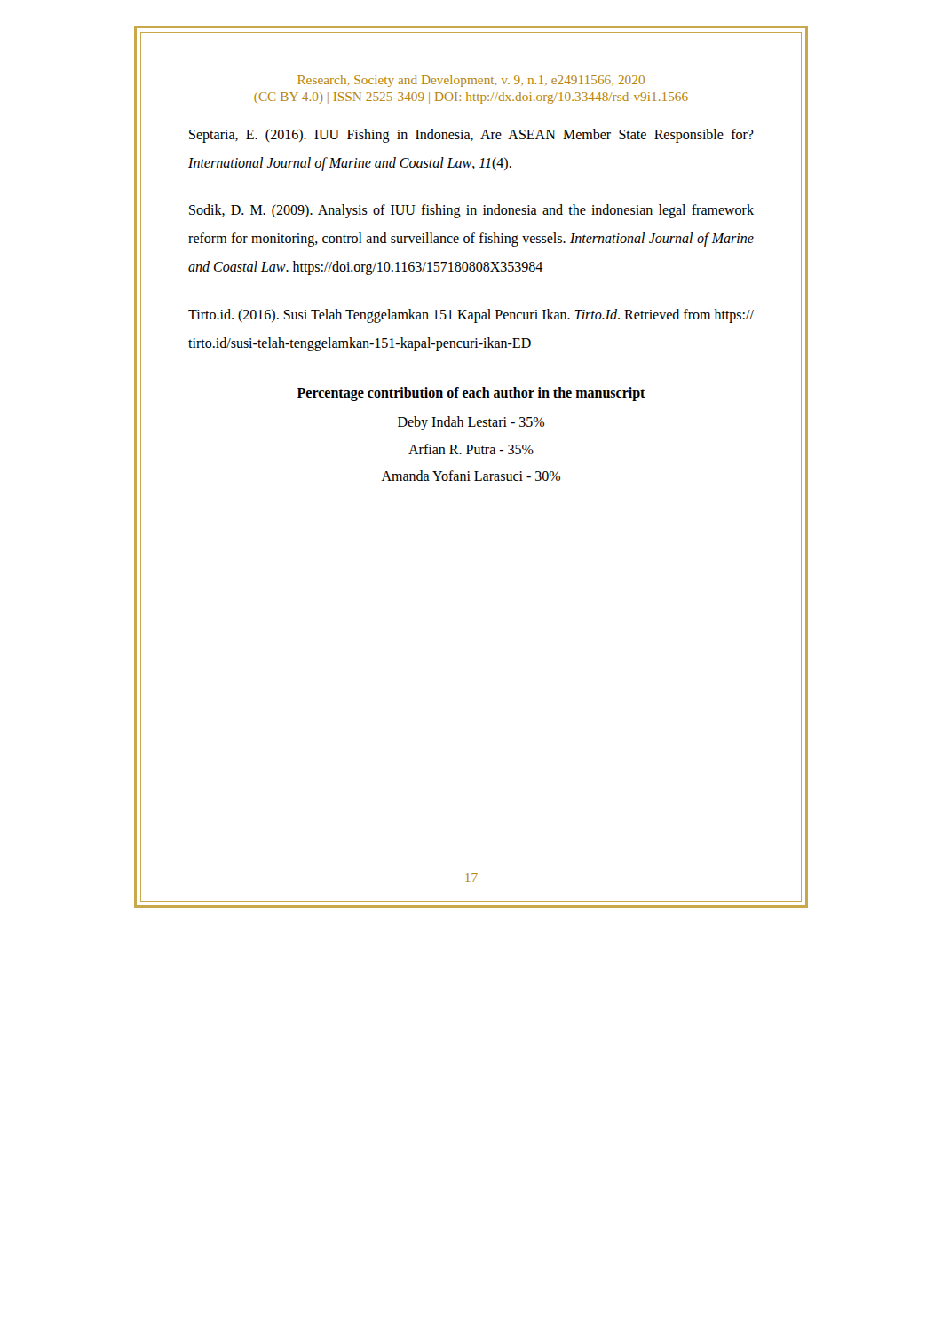Research, Society and Development, v. 9, n.1, e24911566, 2020
(CC BY 4.0) | ISSN 2525-3409 | DOI: http://dx.doi.org/10.33448/rsd-v9i1.1566
Septaria, E. (2016). IUU Fishing in Indonesia, Are ASEAN Member State Responsible for? International Journal of Marine and Coastal Law, 11(4).
Sodik, D. M. (2009). Analysis of IUU fishing in indonesia and the indonesian legal framework reform for monitoring, control and surveillance of fishing vessels. International Journal of Marine and Coastal Law. https://doi.org/10.1163/157180808X353984
Tirto.id. (2016). Susi Telah Tenggelamkan 151 Kapal Pencuri Ikan. Tirto.Id. Retrieved from https://tirto.id/susi-telah-tenggelamkan-151-kapal-pencuri-ikan-ED
Percentage contribution of each author in the manuscript
Deby Indah Lestari - 35%
Arfian R. Putra - 35%
Amanda Yofani Larasuci - 30%
17